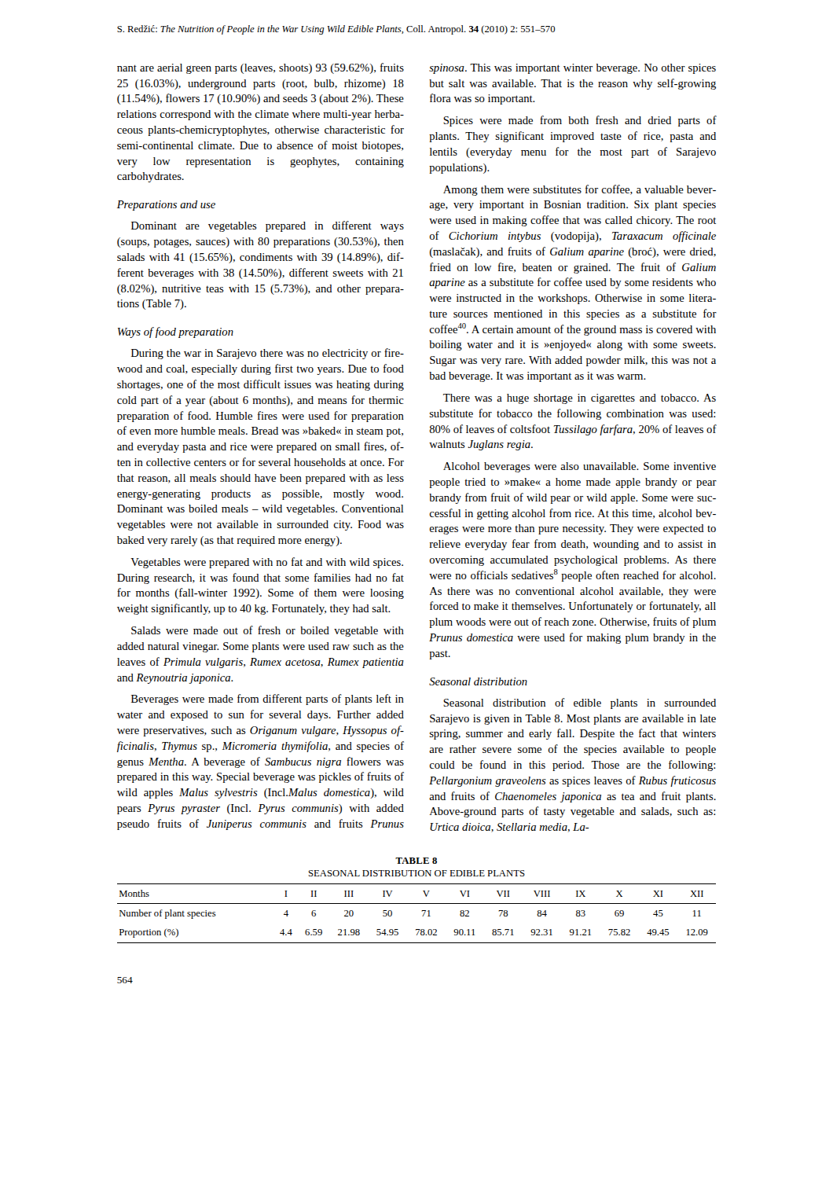S. Redžić: The Nutrition of People in the War Using Wild Edible Plants, Coll. Antropol. 34 (2010) 2: 551–570
nant are aerial green parts (leaves, shoots) 93 (59.62%), fruits 25 (16.03%), underground parts (root, bulb, rhizome) 18 (11.54%), flowers 17 (10.90%) and seeds 3 (about 2%). These relations correspond with the climate where multi-year herbaceous plants-chemicryptophytes, otherwise characteristic for semi-continental climate. Due to absence of moist biotopes, very low representation is geophytes, containing carbohydrates.
Preparations and use
Dominant are vegetables prepared in different ways (soups, potages, sauces) with 80 preparations (30.53%), then salads with 41 (15.65%), condiments with 39 (14.89%), different beverages with 38 (14.50%), different sweets with 21 (8.02%), nutritive teas with 15 (5.73%), and other preparations (Table 7).
Ways of food preparation
During the war in Sarajevo there was no electricity or firewood and coal, especially during first two years. Due to food shortages, one of the most difficult issues was heating during cold part of a year (about 6 months), and means for thermic preparation of food. Humble fires were used for preparation of even more humble meals. Bread was »baked« in steam pot, and everyday pasta and rice were prepared on small fires, often in collective centers or for several households at once. For that reason, all meals should have been prepared with as less energy-generating products as possible, mostly wood. Dominant was boiled meals – wild vegetables. Conventional vegetables were not available in surrounded city. Food was baked very rarely (as that required more energy).
Vegetables were prepared with no fat and with wild spices. During research, it was found that some families had no fat for months (fall-winter 1992). Some of them were loosing weight significantly, up to 40 kg. Fortunately, they had salt.
Salads were made out of fresh or boiled vegetable with added natural vinegar. Some plants were used raw such as the leaves of Primula vulgaris, Rumex acetosa, Rumex patientia and Reynoutria japonica.
Beverages were made from different parts of plants left in water and exposed to sun for several days. Further added were preservatives, such as Origanum vulgare, Hyssopus officinalis, Thymus sp., Micromeria thymifolia, and species of genus Mentha. A beverage of Sambucus nigra flowers was prepared in this way. Special beverage was pickles of fruits of wild apples Malus sylvestris (Incl.Malus domestica), wild pears Pyrus pyraster (Incl. Pyrus communis) with added pseudo fruits of Juniperus communis and fruits Prunus spinosa. This was important winter beverage. No other spices but salt was available. That is the reason why self-growing flora was so important.
Spices were made from both fresh and dried parts of plants. They significant improved taste of rice, pasta and lentils (everyday menu for the most part of Sarajevo populations).
Among them were substitutes for coffee, a valuable beverage, very important in Bosnian tradition. Six plant species were used in making coffee that was called chicory. The root of Cichorium intybus (vodopija), Taraxacum officinale (maslačak), and fruits of Galium aparine (broć), were dried, fried on low fire, beaten or grained. The fruit of Galium aparine as a substitute for coffee used by some residents who were instructed in the workshops. Otherwise in some literature sources mentioned in this species as a substitute for coffee40. A certain amount of the ground mass is covered with boiling water and it is »enjoyed« along with some sweets. Sugar was very rare. With added powder milk, this was not a bad beverage. It was important as it was warm.
There was a huge shortage in cigarettes and tobacco. As substitute for tobacco the following combination was used: 80% of leaves of coltsfoot Tussilago farfara, 20% of leaves of walnuts Juglans regia.
Alcohol beverages were also unavailable. Some inventive people tried to »make« a home made apple brandy or pear brandy from fruit of wild pear or wild apple. Some were successful in getting alcohol from rice. At this time, alcohol beverages were more than pure necessity. They were expected to relieve everyday fear from death, wounding and to assist in overcoming accumulated psychological problems. As there were no officials sedatives8 people often reached for alcohol. As there was no conventional alcohol available, they were forced to make it themselves. Unfortunately or fortunately, all plum woods were out of reach zone. Otherwise, fruits of plum Prunus domestica were used for making plum brandy in the past.
Seasonal distribution
Seasonal distribution of edible plants in surrounded Sarajevo is given in Table 8. Most plants are available in late spring, summer and early fall. Despite the fact that winters are rather severe some of the species available to people could be found in this period. Those are the following: Pellargonium graveolens as spices leaves of Rubus fruticosus and fruits of Chaenomeles japonica as tea and fruit plants. Above-ground parts of tasty vegetable and salads, such as: Urtica dioica, Stellaria media, La-
TABLE 8
SEASONAL DISTRIBUTION OF EDIBLE PLANTS
| Months | I | II | III | IV | V | VI | VII | VIII | IX | X | XI | XII |
| --- | --- | --- | --- | --- | --- | --- | --- | --- | --- | --- | --- | --- |
| Number of plant species | 4 | 6 | 20 | 50 | 71 | 82 | 78 | 84 | 83 | 69 | 45 | 11 |
| Proportion (%) | 4.4 | 6.59 | 21.98 | 54.95 | 78.02 | 90.11 | 85.71 | 92.31 | 91.21 | 75.82 | 49.45 | 12.09 |
564